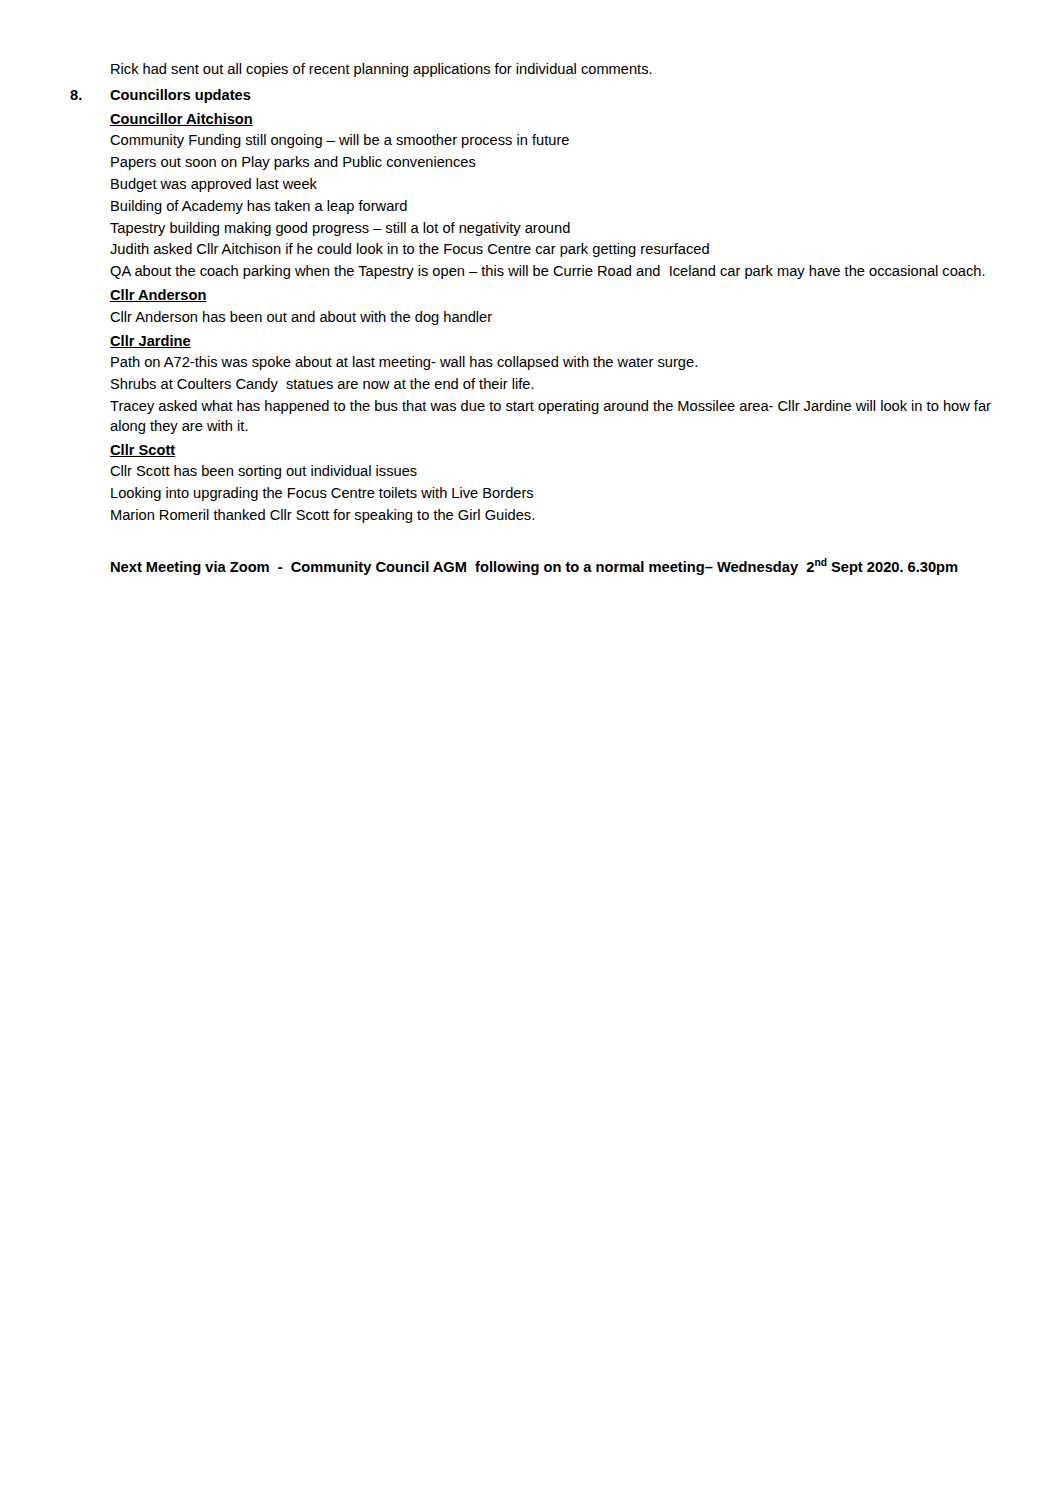Rick had sent out all copies of recent planning applications for individual comments.
8.
Councillors updates
Councillor Aitchison
Community Funding still ongoing – will be a smoother process in future
Papers out soon on Play parks and Public conveniences
Budget was approved last week
Building of Academy has taken a leap forward
Tapestry building making good progress – still a lot of negativity around
Judith asked Cllr Aitchison if he could look in to the Focus Centre car park getting resurfaced
QA about the coach parking when the Tapestry is open – this will be Currie Road and Iceland car park may have the occasional coach.
Cllr Anderson
Cllr Anderson has been out and about with the dog handler
Cllr Jardine
Path on A72-this was spoke about at last meeting- wall has collapsed with the water surge.
Shrubs at Coulters Candy statues are now at the end of their life.
Tracey asked what has happened to the bus that was due to start operating around the Mossilee area- Cllr Jardine will look in to how far along they are with it.
Cllr Scott
Cllr Scott has been sorting out individual issues
Looking into upgrading the Focus Centre toilets with Live Borders
Marion Romeril thanked Cllr Scott for speaking to the Girl Guides.
Next Meeting via Zoom - Community Council AGM following on to a normal meeting– Wednesday 2nd Sept 2020. 6.30pm